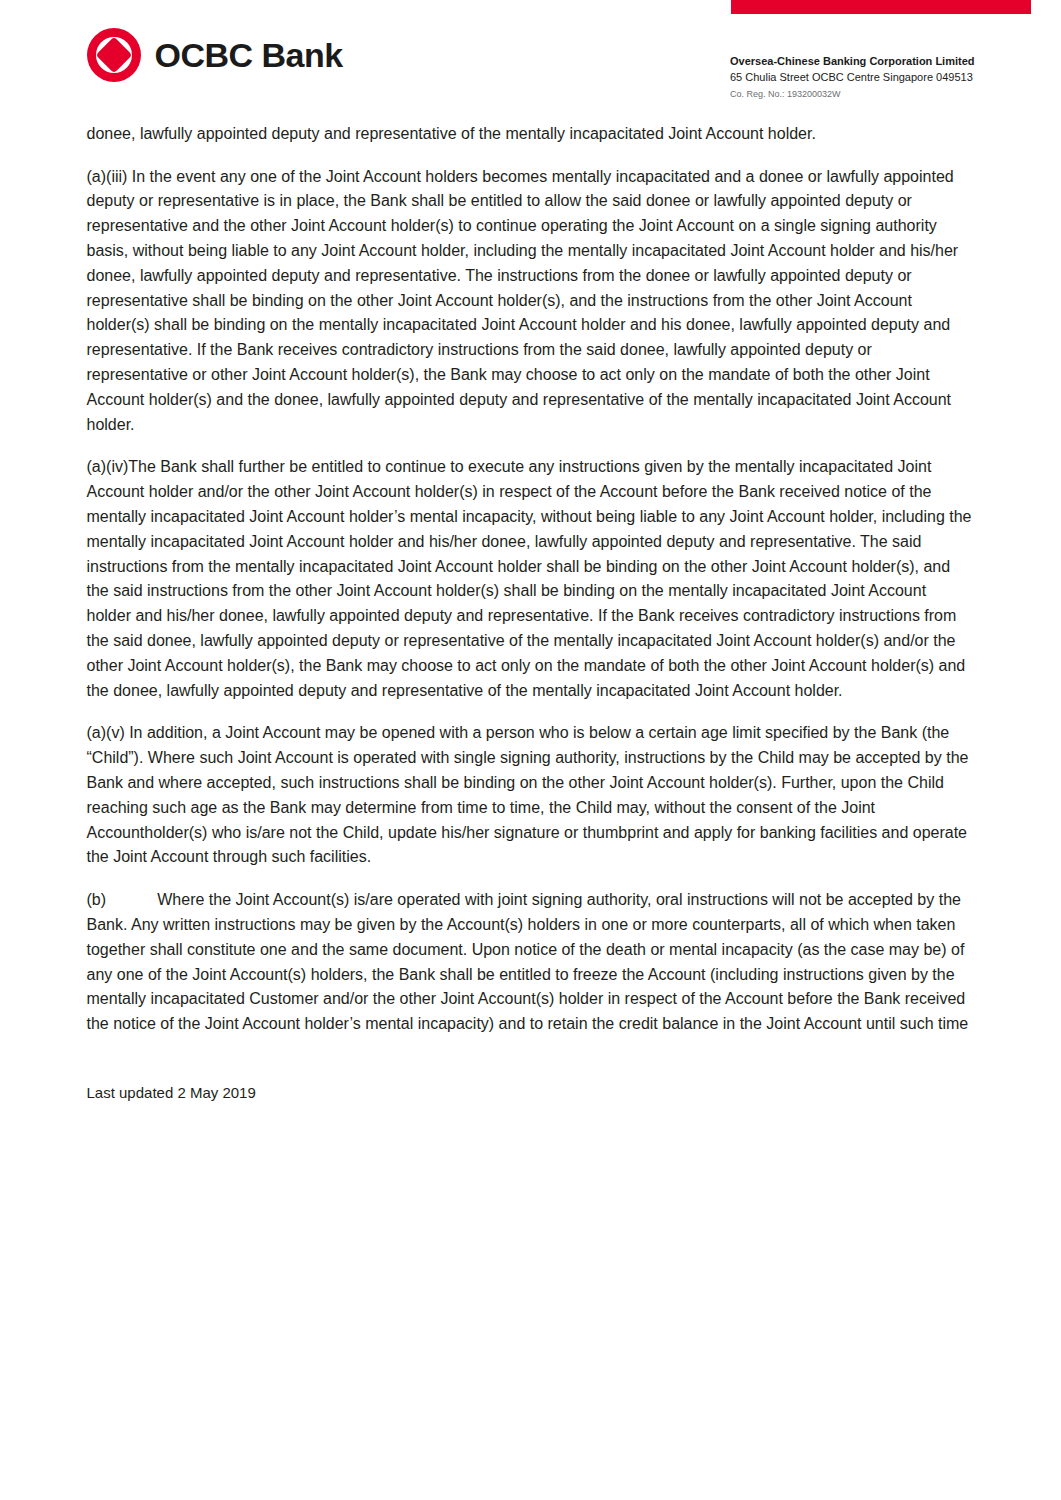OCBC Bank
Oversea-Chinese Banking Corporation Limited
65 Chulia Street OCBC Centre Singapore 049513
Co. Reg. No.: 193200032W
donee, lawfully appointed deputy and representative of the mentally incapacitated Joint Account holder.
(a)(iii) In the event any one of the Joint Account holders becomes mentally incapacitated and a donee or lawfully appointed deputy or representative is in place, the Bank shall be entitled to allow the said donee or lawfully appointed deputy or representative and the other Joint Account holder(s) to continue operating the Joint Account on a single signing authority basis, without being liable to any Joint Account holder, including the mentally incapacitated Joint Account holder and his/her donee, lawfully appointed deputy and representative. The instructions from the donee or lawfully appointed deputy or representative shall be binding on the other Joint Account holder(s), and the instructions from the other Joint Account holder(s) shall be binding on the mentally incapacitated Joint Account holder and his donee, lawfully appointed deputy and representative. If the Bank receives contradictory instructions from the said donee, lawfully appointed deputy or representative or other Joint Account holder(s), the Bank may choose to act only on the mandate of both the other Joint Account holder(s) and the donee, lawfully appointed deputy and representative of the mentally incapacitated Joint Account holder.
(a)(iv) The Bank shall further be entitled to continue to execute any instructions given by the mentally incapacitated Joint Account holder and/or the other Joint Account holder(s) in respect of the Account before the Bank received notice of the mentally incapacitated Joint Account holder’s mental incapacity, without being liable to any Joint Account holder, including the mentally incapacitated Joint Account holder and his/her donee, lawfully appointed deputy and representative. The said instructions from the mentally incapacitated Joint Account holder shall be binding on the other Joint Account holder(s), and the said instructions from the other Joint Account holder(s) shall be binding on the mentally incapacitated Joint Account holder and his/her donee, lawfully appointed deputy and representative. If the Bank receives contradictory instructions from the said donee, lawfully appointed deputy or representative of the mentally incapacitated Joint Account holder(s) and/or the other Joint Account holder(s), the Bank may choose to act only on the mandate of both the other Joint Account holder(s) and the donee, lawfully appointed deputy and representative of the mentally incapacitated Joint Account holder.
(a)(v) In addition, a Joint Account may be opened with a person who is below a certain age limit specified by the Bank (the “Child”). Where such Joint Account is operated with single signing authority, instructions by the Child may be accepted by the Bank and where accepted, such instructions shall be binding on the other Joint Account holder(s). Further, upon the Child reaching such age as the Bank may determine from time to time, the Child may, without the consent of the Joint Accountholder(s) who is/are not the Child, update his/her signature or thumbprint and apply for banking facilities and operate the Joint Account through such facilities.
(b) Where the Joint Account(s) is/are operated with joint signing authority, oral instructions will not be accepted by the Bank. Any written instructions may be given by the Account(s) holders in one or more counterparts, all of which when taken together shall constitute one and the same document. Upon notice of the death or mental incapacity (as the case may be) of any one of the Joint Account(s) holders, the Bank shall be entitled to freeze the Account (including instructions given by the mentally incapacitated Customer and/or the other Joint Account(s) holder in respect of the Account before the Bank received the notice of the Joint Account holder’s mental incapacity) and to retain the credit balance in the Joint Account until such time
Last updated 2 May 2019